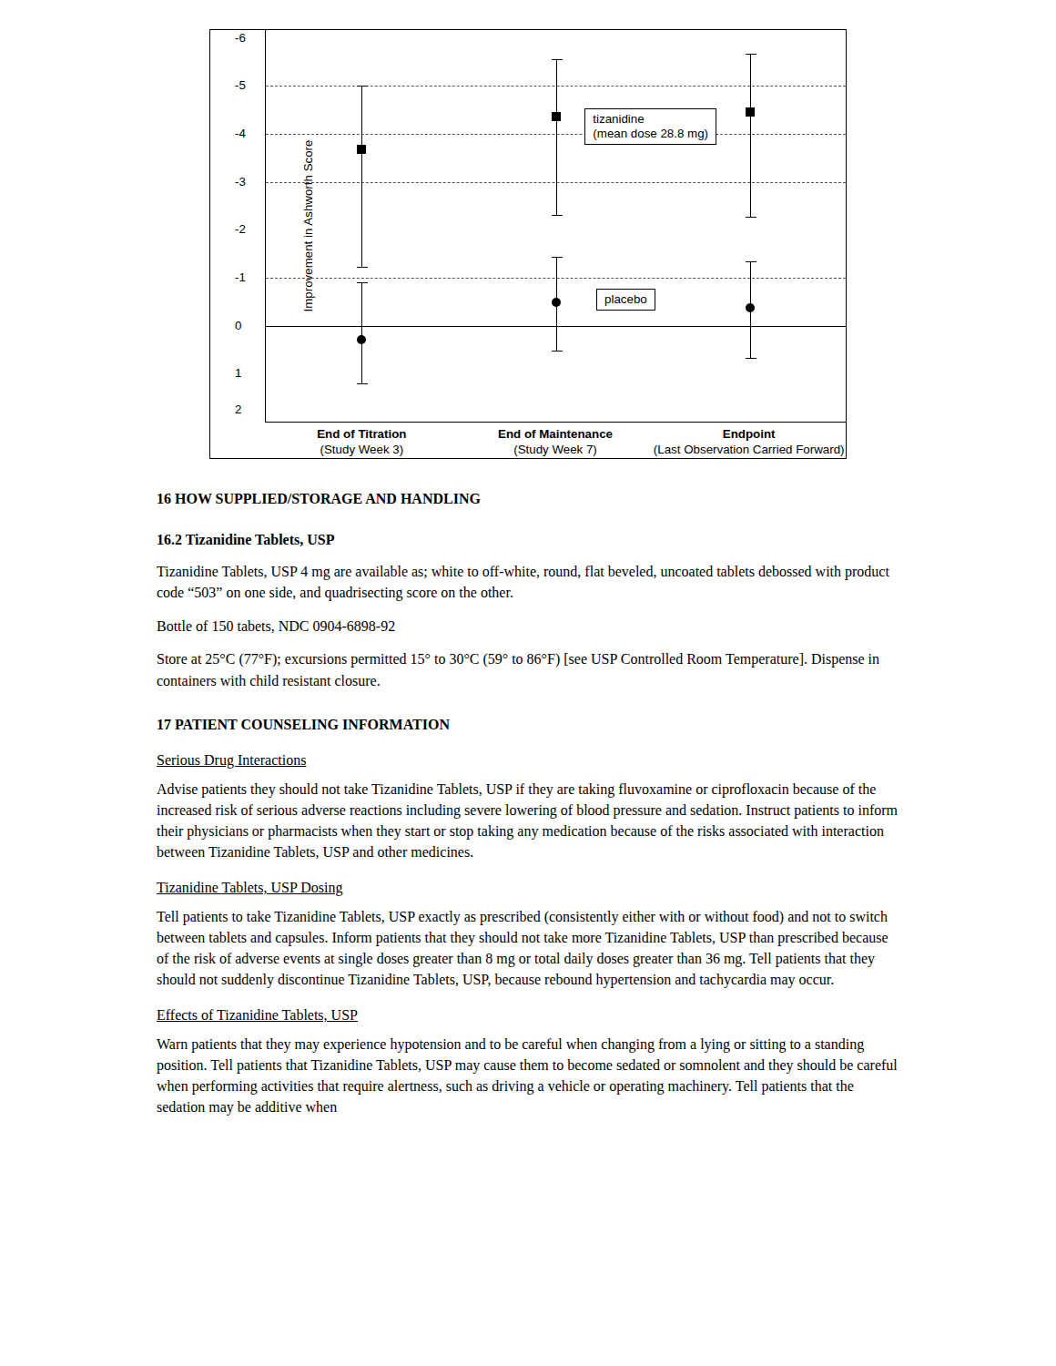Improvement in Ashworth Score -6
-5
-4
-3
-2
-1
0
1
2
tizanidine
(mean dose 28.8 mg)
placebo
End of Titration
(Study Week 3)
End of Maintenance
(Study Week 7)
Endpoint
(Last Observation Carried Forward)
16 HOW SUPPLIED/STORAGE AND HANDLING
16.2 Tizanidine Tablets, USP
Tizanidine Tablets, USP 4 mg are available as; white to off-white, round, flat beveled, uncoated tablets debossed with product code “503” on one side, and quadrisecting score on the other.
Bottle of 150 tabets, NDC 0904-6898-92
Store at 25°C (77°F); excursions permitted 15° to 30°C (59° to 86°F) [see USP Controlled Room Temperature]. Dispense in containers with child resistant closure.
17 PATIENT COUNSELING INFORMATION
Serious Drug Interactions
Advise patients they should not take Tizanidine Tablets, USP if they are taking fluvoxamine or ciprofloxacin because of the increased risk of serious adverse reactions including severe lowering of blood pressure and sedation. Instruct patients to inform their physicians or pharmacists when they start or stop taking any medication because of the risks associated with interaction between Tizanidine Tablets, USP and other medicines.
Tizanidine Tablets, USP Dosing
Tell patients to take Tizanidine Tablets, USP exactly as prescribed (consistently either with or without food) and not to switch between tablets and capsules. Inform patients that they should not take more Tizanidine Tablets, USP than prescribed because of the risk of adverse events at single doses greater than 8 mg or total daily doses greater than 36 mg. Tell patients that they should not suddenly discontinue Tizanidine Tablets, USP, because rebound hypertension and tachycardia may occur.
Effects of Tizanidine Tablets, USP
Warn patients that they may experience hypotension and to be careful when changing from a lying or sitting to a standing position. Tell patients that Tizanidine Tablets, USP may cause them to become sedated or somnolent and they should be careful when performing activities that require alertness, such as driving a vehicle or operating machinery. Tell patients that the sedation may be additive when